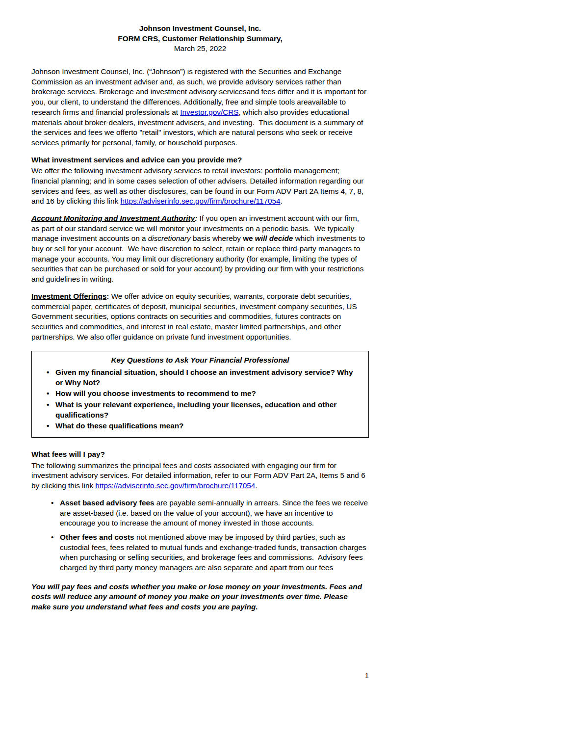Johnson Investment Counsel, Inc.
FORM CRS, Customer Relationship Summary,
March 25, 2022
Johnson Investment Counsel, Inc. (“Johnson”) is registered with the Securities and Exchange Commission as an investment adviser and, as such, we provide advisory services rather than brokerage services. Brokerage and investment advisory servicesand fees differ and it is important for you, our client, to understand the differences. Additionally, free and simple tools areavailable to research firms and financial professionals at Investor.gov/CRS, which also provides educational materials about broker-dealers, investment advisers, and investing. This document is a summary of the services and fees we offerto "retail" investors, which are natural persons who seek or receive services primarily for personal, family, or household purposes.
What investment services and advice can you provide me?
We offer the following investment advisory services to retail investors: portfolio management; financial planning; and in some cases selection of other advisers. Detailed information regarding our services and fees, as well as other disclosures, can be found in our Form ADV Part 2A Items 4, 7, 8, and 16 by clicking this link https://adviserinfo.sec.gov/firm/brochure/117054.
Account Monitoring and Investment Authority: If you open an investment account with our firm, as part of our standard service we will monitor your investments on a periodic basis. We typically manage investment accounts on a discretionary basis whereby we will decide which investments to buy or sell for your account. We have discretion to select, retain or replace third-party managers to manage your accounts. You may limit our discretionary authority (for example, limiting the types of securities that can be purchased or sold for your account) by providing our firm with your restrictions and guidelines in writing.
Investment Offerings: We offer advice on equity securities, warrants, corporate debt securities, commercial paper, certificates of deposit, municipal securities, investment company securities, US Government securities, options contracts on securities and commodities, futures contracts on securities and commodities, and interest in real estate, master limited partnerships, and other partnerships. We also offer guidance on private fund investment opportunities.
Key Questions to Ask Your Financial Professional
Given my financial situation, should I choose an investment advisory service? Why or Why Not?
How will you choose investments to recommend to me?
What is your relevant experience, including your licenses, education and other qualifications?
What do these qualifications mean?
What fees will I pay?
The following summarizes the principal fees and costs associated with engaging our firm for investment advisory services. For detailed information, refer to our Form ADV Part 2A, Items 5 and 6 by clicking this link https://adviserinfo.sec.gov/firm/brochure/117054.
Asset based advisory fees are payable semi-annually in arrears. Since the fees we receive are asset-based (i.e. based on the value of your account), we have an incentive to encourage you to increase the amount of money invested in those accounts.
Other fees and costs not mentioned above may be imposed by third parties, such as custodial fees, fees related to mutual funds and exchange-traded funds, transaction charges when purchasing or selling securities, and brokerage fees and commissions. Advisory fees charged by third party money managers are also separate and apart from our fees
You will pay fees and costs whether you make or lose money on your investments. Fees and costs will reduce any amount of money you make on your investments over time. Please make sure you understand what fees and costs you are paying.
1